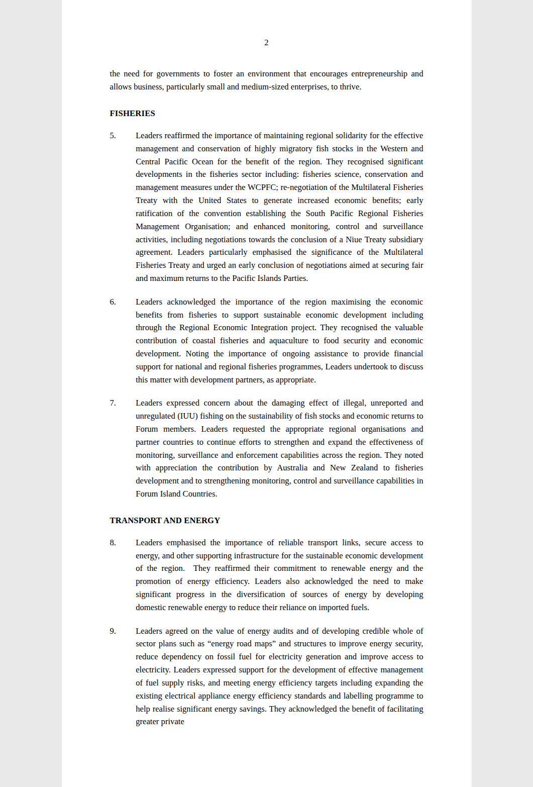2
the need for governments to foster an environment that encourages entrepreneurship and allows business, particularly small and medium-sized enterprises, to thrive.
Fisheries
5.
Leaders reaffirmed the importance of maintaining regional solidarity for the effective management and conservation of highly migratory fish stocks in the Western and Central Pacific Ocean for the benefit of the region. They recognised significant developments in the fisheries sector including: fisheries science, conservation and management measures under the WCPFC; re-negotiation of the Multilateral Fisheries Treaty with the United States to generate increased economic benefits; early ratification of the convention establishing the South Pacific Regional Fisheries Management Organisation; and enhanced monitoring, control and surveillance activities, including negotiations towards the conclusion of a Niue Treaty subsidiary agreement. Leaders particularly emphasised the significance of the Multilateral Fisheries Treaty and urged an early conclusion of negotiations aimed at securing fair and maximum returns to the Pacific Islands Parties.
6.
Leaders acknowledged the importance of the region maximising the economic benefits from fisheries to support sustainable economic development including through the Regional Economic Integration project. They recognised the valuable contribution of coastal fisheries and aquaculture to food security and economic development. Noting the importance of ongoing assistance to provide financial support for national and regional fisheries programmes, Leaders undertook to discuss this matter with development partners, as appropriate.
7.
Leaders expressed concern about the damaging effect of illegal, unreported and unregulated (IUU) fishing on the sustainability of fish stocks and economic returns to Forum members. Leaders requested the appropriate regional organisations and partner countries to continue efforts to strengthen and expand the effectiveness of monitoring, surveillance and enforcement capabilities across the region. They noted with appreciation the contribution by Australia and New Zealand to fisheries development and to strengthening monitoring, control and surveillance capabilities in Forum Island Countries.
Transport and Energy
8.
Leaders emphasised the importance of reliable transport links, secure access to energy, and other supporting infrastructure for the sustainable economic development of the region. They reaffirmed their commitment to renewable energy and the promotion of energy efficiency. Leaders also acknowledged the need to make significant progress in the diversification of sources of energy by developing domestic renewable energy to reduce their reliance on imported fuels.
9.
Leaders agreed on the value of energy audits and of developing credible whole of sector plans such as “energy road maps” and structures to improve energy security, reduce dependency on fossil fuel for electricity generation and improve access to electricity. Leaders expressed support for the development of effective management of fuel supply risks, and meeting energy efficiency targets including expanding the existing electrical appliance energy efficiency standards and labelling programme to help realise significant energy savings. They acknowledged the benefit of facilitating greater private